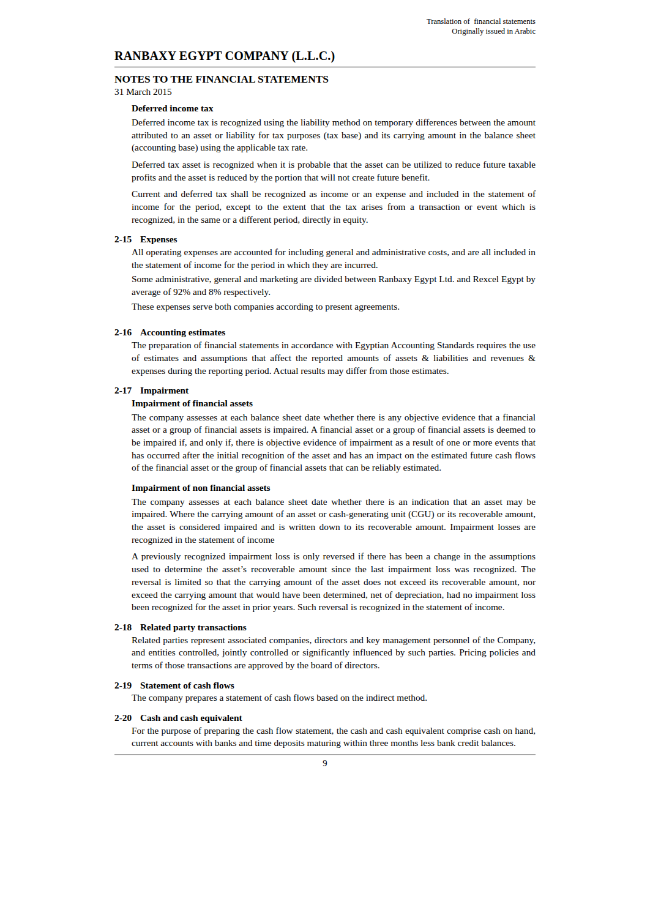Translation of financial statements
Originally issued in Arabic
RANBAXY EGYPT COMPANY (L.L.C.)
NOTES TO THE FINANCIAL STATEMENTS
31 March 2015
Deferred income tax
Deferred income tax is recognized using the liability method on temporary differences between the amount attributed to an asset or liability for tax purposes (tax base) and its carrying amount in the balance sheet (accounting base) using the applicable tax rate.
Deferred tax asset is recognized when it is probable that the asset can be utilized to reduce future taxable profits and the asset is reduced by the portion that will not create future benefit.
Current and deferred tax shall be recognized as income or an expense and included in the statement of income for the period, except to the extent that the tax arises from a transaction or event which is recognized, in the same or a different period, directly in equity.
2-15 Expenses
All operating expenses are accounted for including general and administrative costs, and are all included in the statement of income for the period in which they are incurred.
Some administrative, general and marketing are divided between Ranbaxy Egypt Ltd. and Rexcel Egypt by average of 92% and 8% respectively.
These expenses serve both companies according to present agreements.
2-16 Accounting estimates
The preparation of financial statements in accordance with Egyptian Accounting Standards requires the use of estimates and assumptions that affect the reported amounts of assets & liabilities and revenues & expenses during the reporting period. Actual results may differ from those estimates.
2-17 Impairment
Impairment of financial assets
The company assesses at each balance sheet date whether there is any objective evidence that a financial asset or a group of financial assets is impaired. A financial asset or a group of financial assets is deemed to be impaired if, and only if, there is objective evidence of impairment as a result of one or more events that has occurred after the initial recognition of the asset and has an impact on the estimated future cash flows of the financial asset or the group of financial assets that can be reliably estimated.
Impairment of non financial assets
The company assesses at each balance sheet date whether there is an indication that an asset may be impaired. Where the carrying amount of an asset or cash-generating unit (CGU) or its recoverable amount, the asset is considered impaired and is written down to its recoverable amount. Impairment losses are recognized in the statement of income
A previously recognized impairment loss is only reversed if there has been a change in the assumptions used to determine the asset’s recoverable amount since the last impairment loss was recognized. The reversal is limited so that the carrying amount of the asset does not exceed its recoverable amount, nor exceed the carrying amount that would have been determined, net of depreciation, had no impairment loss been recognized for the asset in prior years. Such reversal is recognized in the statement of income.
2-18 Related party transactions
Related parties represent associated companies, directors and key management personnel of the Company, and entities controlled, jointly controlled or significantly influenced by such parties. Pricing policies and terms of those transactions are approved by the board of directors.
2-19 Statement of cash flows
The company prepares a statement of cash flows based on the indirect method.
2-20 Cash and cash equivalent
For the purpose of preparing the cash flow statement, the cash and cash equivalent comprise cash on hand, current accounts with banks and time deposits maturing within three months less bank credit balances.
9